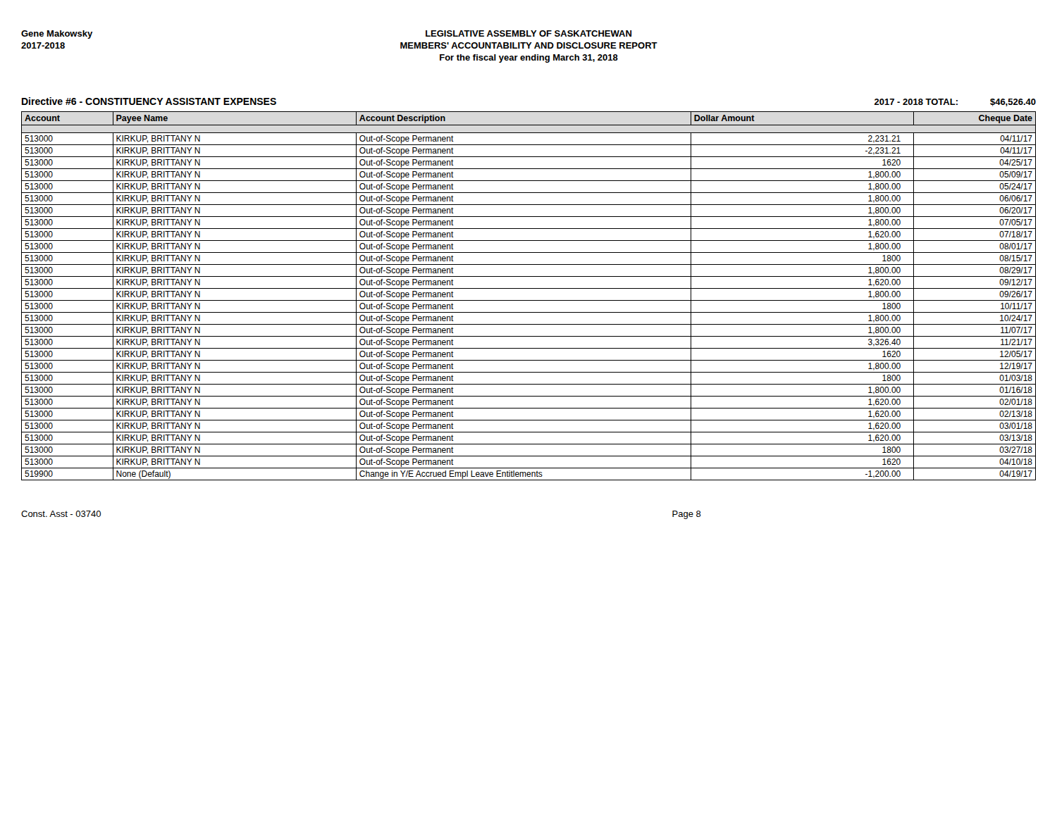Gene Makowsky
2017-2018
LEGISLATIVE ASSEMBLY OF SASKATCHEWAN
MEMBERS' ACCOUNTABILITY AND DISCLOSURE REPORT
For the fiscal year ending March 31, 2018
Directive #6 - CONSTITUENCY ASSISTANT EXPENSES
2017 - 2018 TOTAL:$46,526.40
| Account | Payee Name | Account Description | Dollar Amount | Cheque Date |
| --- | --- | --- | --- | --- |
| 513000 | KIRKUP, BRITTANY N | Out-of-Scope Permanent | 2,231.21 | 04/11/17 |
| 513000 | KIRKUP, BRITTANY N | Out-of-Scope Permanent | -2,231.21 | 04/11/17 |
| 513000 | KIRKUP, BRITTANY N | Out-of-Scope Permanent | 1620 | 04/25/17 |
| 513000 | KIRKUP, BRITTANY N | Out-of-Scope Permanent | 1,800.00 | 05/09/17 |
| 513000 | KIRKUP, BRITTANY N | Out-of-Scope Permanent | 1,800.00 | 05/24/17 |
| 513000 | KIRKUP, BRITTANY N | Out-of-Scope Permanent | 1,800.00 | 06/06/17 |
| 513000 | KIRKUP, BRITTANY N | Out-of-Scope Permanent | 1,800.00 | 06/20/17 |
| 513000 | KIRKUP, BRITTANY N | Out-of-Scope Permanent | 1,800.00 | 07/05/17 |
| 513000 | KIRKUP, BRITTANY N | Out-of-Scope Permanent | 1,620.00 | 07/18/17 |
| 513000 | KIRKUP, BRITTANY N | Out-of-Scope Permanent | 1,800.00 | 08/01/17 |
| 513000 | KIRKUP, BRITTANY N | Out-of-Scope Permanent | 1800 | 08/15/17 |
| 513000 | KIRKUP, BRITTANY N | Out-of-Scope Permanent | 1,800.00 | 08/29/17 |
| 513000 | KIRKUP, BRITTANY N | Out-of-Scope Permanent | 1,620.00 | 09/12/17 |
| 513000 | KIRKUP, BRITTANY N | Out-of-Scope Permanent | 1,800.00 | 09/26/17 |
| 513000 | KIRKUP, BRITTANY N | Out-of-Scope Permanent | 1800 | 10/11/17 |
| 513000 | KIRKUP, BRITTANY N | Out-of-Scope Permanent | 1,800.00 | 10/24/17 |
| 513000 | KIRKUP, BRITTANY N | Out-of-Scope Permanent | 1,800.00 | 11/07/17 |
| 513000 | KIRKUP, BRITTANY N | Out-of-Scope Permanent | 3,326.40 | 11/21/17 |
| 513000 | KIRKUP, BRITTANY N | Out-of-Scope Permanent | 1620 | 12/05/17 |
| 513000 | KIRKUP, BRITTANY N | Out-of-Scope Permanent | 1,800.00 | 12/19/17 |
| 513000 | KIRKUP, BRITTANY N | Out-of-Scope Permanent | 1800 | 01/03/18 |
| 513000 | KIRKUP, BRITTANY N | Out-of-Scope Permanent | 1,800.00 | 01/16/18 |
| 513000 | KIRKUP, BRITTANY N | Out-of-Scope Permanent | 1,620.00 | 02/01/18 |
| 513000 | KIRKUP, BRITTANY N | Out-of-Scope Permanent | 1,620.00 | 02/13/18 |
| 513000 | KIRKUP, BRITTANY N | Out-of-Scope Permanent | 1,620.00 | 03/01/18 |
| 513000 | KIRKUP, BRITTANY N | Out-of-Scope Permanent | 1,620.00 | 03/13/18 |
| 513000 | KIRKUP, BRITTANY N | Out-of-Scope Permanent | 1800 | 03/27/18 |
| 513000 | KIRKUP, BRITTANY N | Out-of-Scope Permanent | 1620 | 04/10/18 |
| 519900 | None (Default) | Change in Y/E Accrued Empl Leave Entitlements | -1,200.00 | 04/19/17 |
Const. Asst - 03740
Page 8